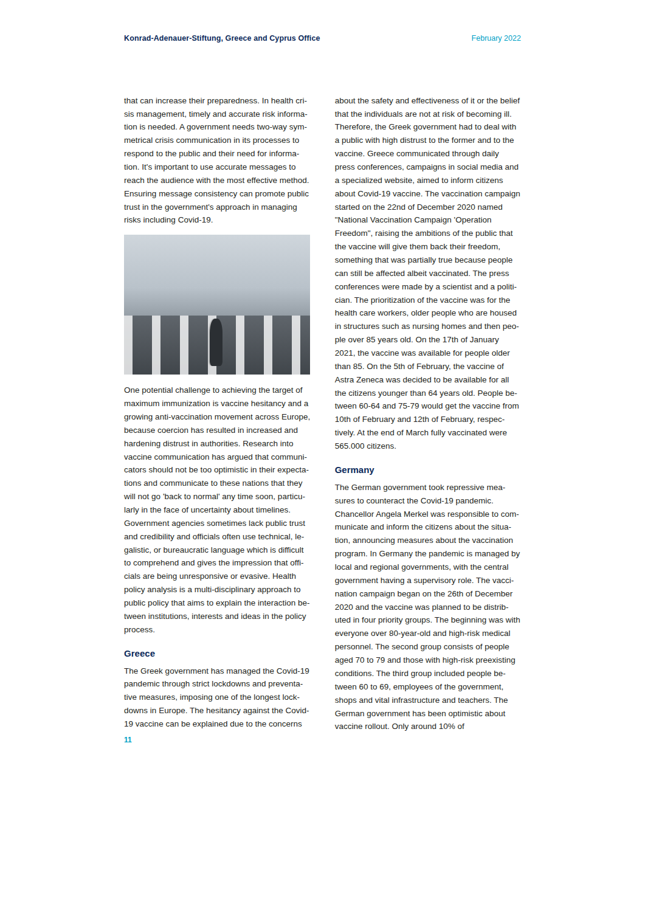Konrad-Adenauer-Stiftung, Greece and Cyprus Office February 2022
that can increase their preparedness. In health crisis management, timely and accurate risk information is needed. A government needs two-way symmetrical crisis communication in its processes to respond to the public and their need for information. It's important to use accurate messages to reach the audience with the most effective method. Ensuring message consistency can promote public trust in the government's approach in managing risks including Covid-19.
One potential challenge to achieving the target of maximum immunization is vaccine hesitancy and a growing anti-vaccination movement across Europe, because coercion has resulted in increased and hardening distrust in authorities. Research into vaccine communication has argued that communicators should not be too optimistic in their expectations and communicate to these nations that they will not go 'back to normal' any time soon, particularly in the face of uncertainty about timelines. Government agencies sometimes lack public trust and credibility and officials often use technical, legalistic, or bureaucratic language which is difficult to comprehend and gives the impression that officials are being unresponsive or evasive. Health policy analysis is a multi-disciplinary approach to public policy that aims to explain the interaction between institutions, interests and ideas in the policy process.
Greece
The Greek government has managed the Covid-19 pandemic through strict lockdowns and preventative measures, imposing one of the longest lockdowns in Europe. The hesitancy against the Covid-19 vaccine can be explained due to the concerns about the safety and effectiveness of it or the belief that the individuals are not at risk of becoming ill. Therefore, the Greek government had to deal with a public with high distrust to the former and to the vaccine. Greece communicated through daily press conferences, campaigns in social media and a specialized website, aimed to inform citizens about Covid-19 vaccine. The vaccination campaign started on the 22nd of December 2020 named "National Vaccination Campaign 'Operation Freedom", raising the ambitions of the public that the vaccine will give them back their freedom, something that was partially true because people can still be affected albeit vaccinated. The press conferences were made by a scientist and a politician. The prioritization of the vaccine was for the health care workers, older people who are housed in structures such as nursing homes and then people over 85 years old. On the 17th of January 2021, the vaccine was available for people older than 85. On the 5th of February, the vaccine of Astra Zeneca was decided to be available for all the citizens younger than 64 years old. People between 60-64 and 75-79 would get the vaccine from 10th of February and 12th of February, respectively. At the end of March fully vaccinated were 565.000 citizens.
Germany
The German government took repressive measures to counteract the Covid-19 pandemic. Chancellor Angela Merkel was responsible to communicate and inform the citizens about the situation, announcing measures about the vaccination program. In Germany the pandemic is managed by local and regional governments, with the central government having a supervisory role. The vaccination campaign began on the 26th of December 2020 and the vaccine was planned to be distributed in four priority groups. The beginning was with everyone over 80-year-old and high-risk medical personnel. The second group consists of people aged 70 to 79 and those with high-risk preexisting conditions. The third group included people between 60 to 69, employees of the government, shops and vital infrastructure and teachers. The German government has been optimistic about vaccine rollout. Only around 10% of
11